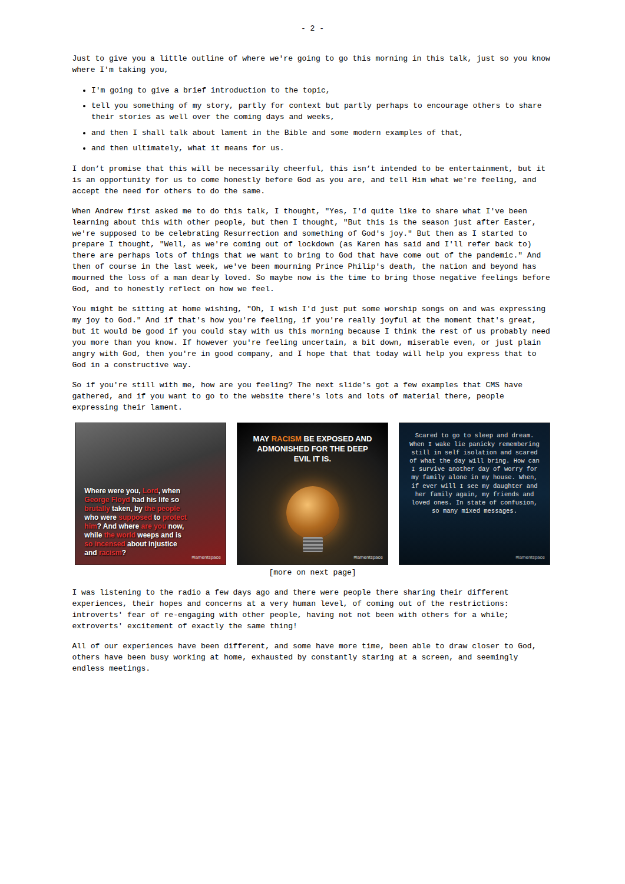- 2 -
Just to give you a little outline of where we're going to go this morning in this talk, just so you know where I'm taking you,
I'm going to give a brief introduction to the topic,
tell you something of my story, partly for context but partly perhaps to encourage others to share their stories as well over the coming days and weeks,
and then I shall talk about lament in the Bible and some modern examples of that,
and then ultimately, what it means for us.
I don’t promise that this will be necessarily cheerful, this isn’t intended to be entertainment, but it is an opportunity for us to come honestly before God as you are, and tell Him what we're feeling, and accept the need for others to do the same.
When Andrew first asked me to do this talk, I thought, "Yes, I'd quite like to share what I've been learning about this with other people, but then I thought, "But this is the season just after Easter, we're supposed to be celebrating Resurrection and something of God's joy." But then as I started to prepare I thought, "Well, as we're coming out of lockdown (as Karen has said and I'll refer back to) there are perhaps lots of things that we want to bring to God that have come out of the pandemic." And then of course in the last week, we've been mourning Prince Philip's death, the nation and beyond has mourned the loss of a man dearly loved. So maybe now is the time to bring those negative feelings before God, and to honestly reflect on how we feel.
You might be sitting at home wishing, "Oh, I wish I'd just put some worship songs on and was expressing my joy to God." And if that's how you're feeling, if you're really joyful at the moment that's great, but it would be good if you could stay with us this morning because I think the rest of us probably need you more than you know. If however you're feeling uncertain, a bit down, miserable even, or just plain angry with God, then you're in good company, and I hope that that today will help you express that to God in a constructive way.
So if you're still with me, how are you feeling? The next slide's got a few examples that CMS have gathered, and if you want to go to the website there's lots and lots of material there, people expressing their lament.
Where were you, Lord, when George Floyd had his life so brutally taken, by the people who were supposed to protect him? And where are you now, while the world weeps and is so incensed about injustice and racism?
#lamentspace
MAY RACISM BE EXPOSED AND ADMONISHED FOR THE DEEP EVIL IT IS.
#lamentspace
Scared to go to sleep and dream. When I wake lie panicky remembering still in self isolation and scared of what the day will bring. How can I survive another day of worry for my family alone in my house. When, if ever will I see my daughter and her family again, my friends and loved ones. In state of confusion, so many mixed messages.
#lamentspace
[more on next page]
I was listening to the radio a few days ago and there were people there sharing their different experiences, their hopes and concerns at a very human level, of coming out of the restrictions: introverts' fear of re-engaging with other people, having not not been with others for a while; extroverts' excitement of exactly the same thing!
All of our experiences have been different, and some have more time, been able to draw closer to God, others have been busy working at home, exhausted by constantly staring at a screen, and seemingly endless meetings.